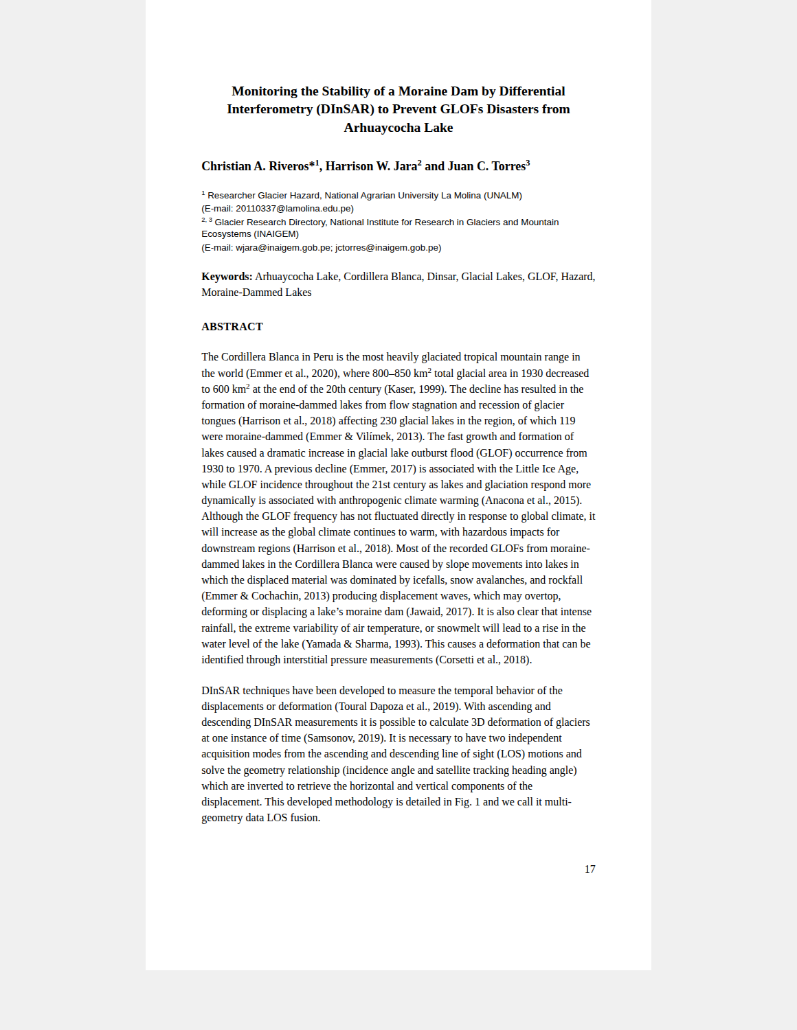Monitoring the Stability of a Moraine Dam by Differential Interferometry (DInSAR) to Prevent GLOFs Disasters from Arhuaycocha Lake
Christian A. Riveros*1, Harrison W. Jara2 and Juan C. Torres3
1 Researcher Glacier Hazard, National Agrarian University La Molina (UNALM)
(E-mail: 20110337@lamolina.edu.pe)
2, 3 Glacier Research Directory, National Institute for Research in Glaciers and Mountain Ecosystems (INAIGEM)
(E-mail: wjara@inaigem.gob.pe; jctorres@inaigem.gob.pe)
Keywords: Arhuaycocha Lake, Cordillera Blanca, Dinsar, Glacial Lakes, GLOF, Hazard, Moraine-Dammed Lakes
ABSTRACT
The Cordillera Blanca in Peru is the most heavily glaciated tropical mountain range in the world (Emmer et al., 2020), where 800–850 km2 total glacial area in 1930 decreased to 600 km2 at the end of the 20th century (Kaser, 1999). The decline has resulted in the formation of moraine-dammed lakes from flow stagnation and recession of glacier tongues (Harrison et al., 2018) affecting 230 glacial lakes in the region, of which 119 were moraine-dammed (Emmer & Vilímek, 2013). The fast growth and formation of lakes caused a dramatic increase in glacial lake outburst flood (GLOF) occurrence from 1930 to 1970. A previous decline (Emmer, 2017) is associated with the Little Ice Age, while GLOF incidence throughout the 21st century as lakes and glaciation respond more dynamically is associated with anthropogenic climate warming (Anacona et al., 2015). Although the GLOF frequency has not fluctuated directly in response to global climate, it will increase as the global climate continues to warm, with hazardous impacts for downstream regions (Harrison et al., 2018). Most of the recorded GLOFs from moraine-dammed lakes in the Cordillera Blanca were caused by slope movements into lakes in which the displaced material was dominated by icefalls, snow avalanches, and rockfall (Emmer & Cochachin, 2013) producing displacement waves, which may overtop, deforming or displacing a lake’s moraine dam (Jawaid, 2017). It is also clear that intense rainfall, the extreme variability of air temperature, or snowmelt will lead to a rise in the water level of the lake (Yamada & Sharma, 1993). This causes a deformation that can be identified through interstitial pressure measurements (Corsetti et al., 2018).
DInSAR techniques have been developed to measure the temporal behavior of the displacements or deformation (Toural Dapoza et al., 2019). With ascending and descending DInSAR measurements it is possible to calculate 3D deformation of glaciers at one instance of time (Samsonov, 2019). It is necessary to have two independent acquisition modes from the ascending and descending line of sight (LOS) motions and solve the geometry relationship (incidence angle and satellite tracking heading angle) which are inverted to retrieve the horizontal and vertical components of the displacement. This developed methodology is detailed in Fig. 1 and we call it multi-geometry data LOS fusion.
17